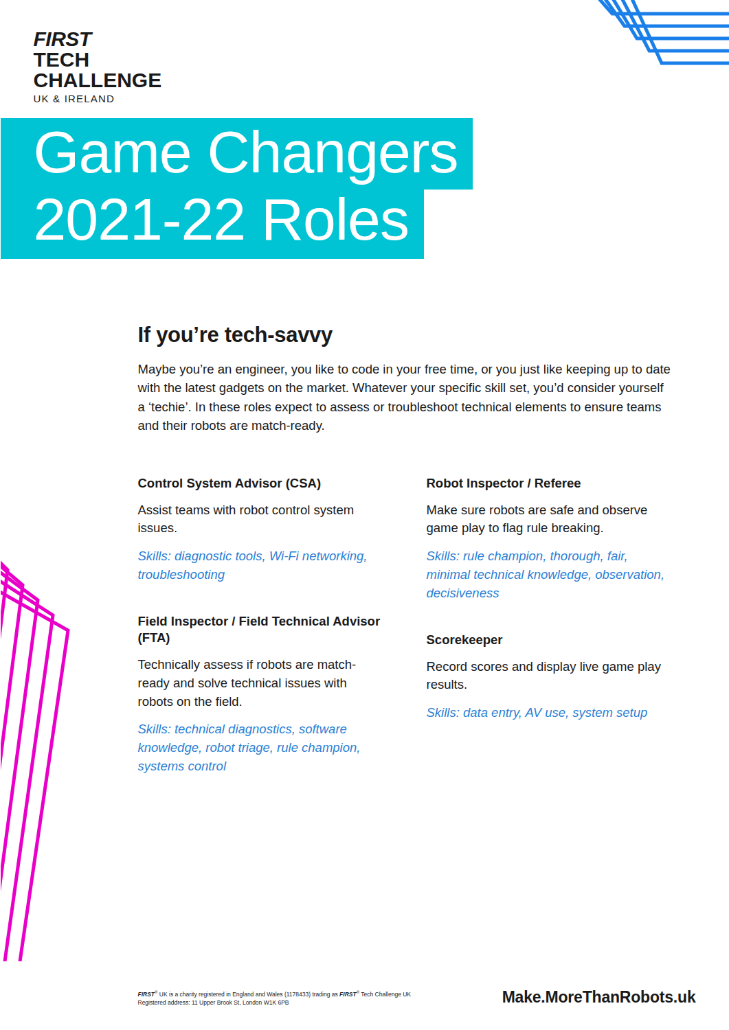FIRST
TECH
CHALLENGE
UK & IRELAND
Game Changers 2021-22 Roles
If you’re tech-savvy
Maybe you’re an engineer, you like to code in your free time, or you just like keeping up to date with the latest gadgets on the market. Whatever your specific skill set, you’d consider yourself a ‘techie’. In these roles expect to assess or troubleshoot technical elements to ensure teams and their robots are match-ready.
Control System Advisor (CSA)
Assist teams with robot control system issues.
Skills: diagnostic tools, Wi-Fi networking, troubleshooting
Field Inspector / Field Technical Advisor (FTA)
Technically assess if robots are match-ready and solve technical issues with robots on the field.
Skills: technical diagnostics, software knowledge, robot triage, rule champion, systems control
Robot Inspector / Referee
Make sure robots are safe and observe game play to flag rule breaking.
Skills: rule champion, thorough, fair, minimal technical knowledge, observation, decisiveness
Scorekeeper
Record scores and display live game play results.
Skills: data entry, AV use, system setup
FIRST® UK is a charity registered in England and Wales (1178433) trading as FIRST® Tech Challenge UK
Registered address: 11 Upper Brook St, London W1K 6PB
Make.MoreThanRobots.uk